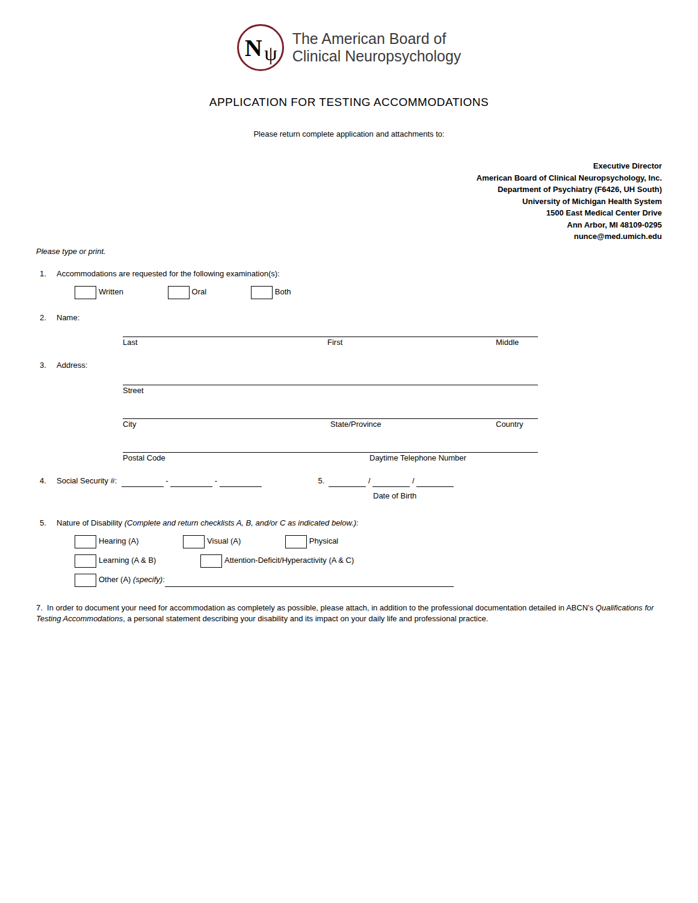The American Board of
Clinical Neuropsychology
APPLICATION FOR TESTING ACCOMMODATIONS
Please return complete application and attachments to:
Executive Director
American Board of Clinical Neuropsychology, Inc.
Department of Psychiatry (F6426, UH South)
University of Michigan Health System
1500 East Medical Center Drive
Ann Arbor, MI 48109-0295
nunce@med.umich.edu
Please type or print.
Accommodations are requested for the following examination(s):
Written Oral Both
Name:
Last First Middle
Address:
Street
City State/Province Country
Postal Code Daytime Telephone Number
Social Security #: - - 5. / /
Date of Birth
Nature of Disability (Complete and return checklists A, B, and/or C as indicated below.):
Hearing (A) Visual (A) Physical
Learning (A & B) Attention-Deficit/Hyperactivity (A & C)
Other (A) (specify):
7. In order to document your need for accommodation as completely as possible, please attach, in addition to the professional documentation detailed in ABCN’s Qualifications for Testing Accommodations, a personal statement describing your disability and its impact on your daily life and professional practice.